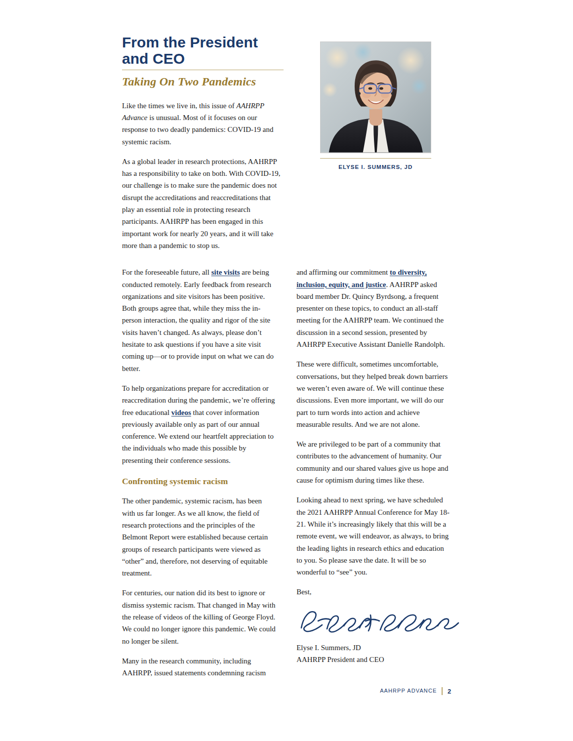From the President and CEO
Taking On Two Pandemics
Like the times we live in, this issue of AAHRPP Advance is unusual. Most of it focuses on our response to two deadly pandemics: COVID-19 and systemic racism.
As a global leader in research protections, AAHRPP has a responsibility to take on both. With COVID-19, our challenge is to make sure the pandemic does not disrupt the accreditations and reaccreditations that play an essential role in protecting research participants. AAHRPP has been engaged in this important work for nearly 20 years, and it will take more than a pandemic to stop us.
Elyse I. Summers, JD
For the foreseeable future, all site visits are being conducted remotely. Early feedback from research organizations and site visitors has been positive. Both groups agree that, while they miss the in-person interaction, the quality and rigor of the site visits haven’t changed. As always, please don’t hesitate to ask questions if you have a site visit coming up—or to provide input on what we can do better.
To help organizations prepare for accreditation or reaccreditation during the pandemic, we’re offering free educational videos that cover information previously available only as part of our annual conference. We extend our heartfelt appreciation to the individuals who made this possible by presenting their conference sessions.
Confronting systemic racism
The other pandemic, systemic racism, has been with us far longer. As we all know, the field of research protections and the principles of the Belmont Report were established because certain groups of research participants were viewed as “other” and, therefore, not deserving of equitable treatment.
For centuries, our nation did its best to ignore or dismiss systemic racism. That changed in May with the release of videos of the killing of George Floyd. We could no longer ignore this pandemic. We could no longer be silent.
Many in the research community, including AAHRPP, issued statements condemning racism and affirming our commitment to diversity, inclusion, equity, and justice. AAHRPP asked board member Dr. Quincy Byrdsong, a frequent presenter on these topics, to conduct an all-staff meeting for the AAHRPP team. We continued the discussion in a second session, presented by AAHRPP Executive Assistant Danielle Randolph.
These were difficult, sometimes uncomfortable, conversations, but they helped break down barriers we weren’t even aware of. We will continue these discussions. Even more important, we will do our part to turn words into action and achieve measurable results. And we are not alone.
We are privileged to be part of a community that contributes to the advancement of humanity. Our community and our shared values give us hope and cause for optimism during times like these.
Looking ahead to next spring, we have scheduled the 2021 AAHRPP Annual Conference for May 18-21. While it’s increasingly likely that this will be a remote event, we will endeavor, as always, to bring the leading lights in research ethics and education to you. So please save the date. It will be so wonderful to “see” you.
Best,
Elyse I. Summers, JD
AAHRPP President and CEO
AAHRPP Advance 2